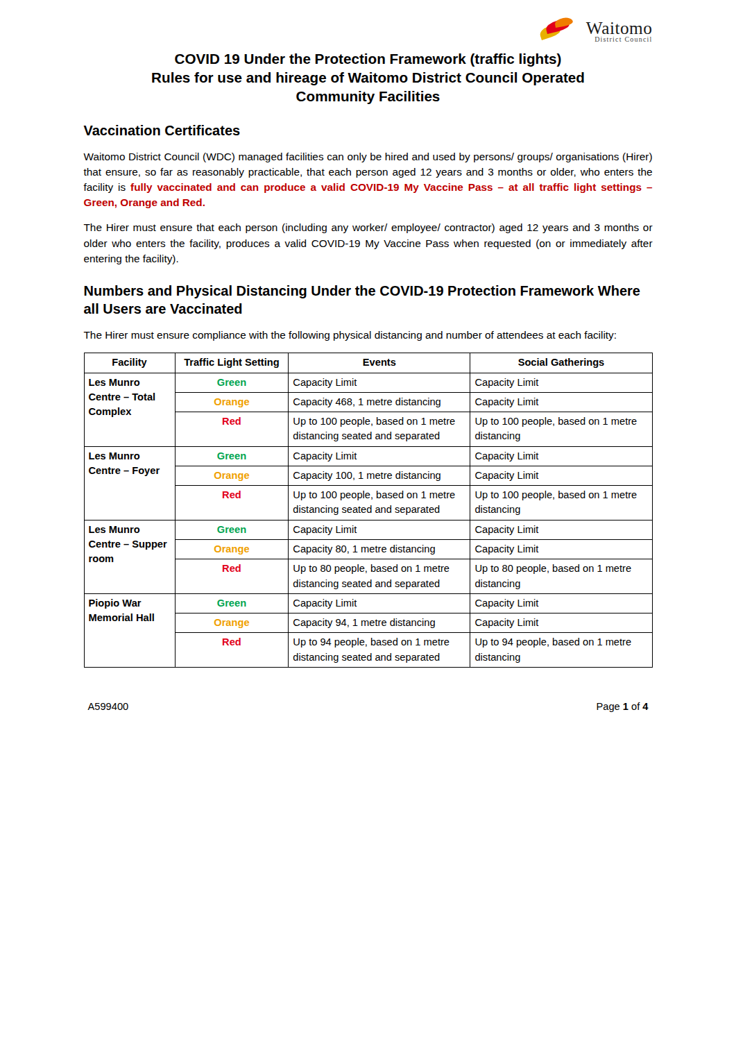Waitomo District Council
COVID 19 Under the Protection Framework (traffic lights)
Rules for use and hireage of Waitomo District Council Operated
Community Facilities
Vaccination Certificates
Waitomo District Council (WDC) managed facilities can only be hired and used by persons/ groups/ organisations (Hirer) that ensure, so far as reasonably practicable, that each person aged 12 years and 3 months or older, who enters the facility is fully vaccinated and can produce a valid COVID-19 My Vaccine Pass – at all traffic light settings – Green, Orange and Red.
The Hirer must ensure that each person (including any worker/ employee/ contractor) aged 12 years and 3 months or older who enters the facility, produces a valid COVID-19 My Vaccine Pass when requested (on or immediately after entering the facility).
Numbers and Physical Distancing Under the COVID-19 Protection Framework Where all Users are Vaccinated
The Hirer must ensure compliance with the following physical distancing and number of attendees at each facility:
| Facility | Traffic Light Setting | Events | Social Gatherings |
| --- | --- | --- | --- |
| Les Munro Centre – Total Complex | Green | Capacity Limit | Capacity Limit |
| Orange | Capacity 468, 1 metre distancing | Capacity Limit |
| Red | Up to 100 people, based on 1 metre distancing seated and separated | Up to 100 people, based on 1 metre distancing |
| Les Munro Centre – Foyer | Green | Capacity Limit | Capacity Limit |
| Orange | Capacity 100, 1 metre distancing | Capacity Limit |
| Red | Up to 100 people, based on 1 metre distancing seated and separated | Up to 100 people, based on 1 metre distancing |
| Les Munro Centre – Supper room | Green | Capacity Limit | Capacity Limit |
| Orange | Capacity 80, 1 metre distancing | Capacity Limit |
| Red | Up to 80 people, based on 1 metre distancing seated and separated | Up to 80 people, based on 1 metre distancing |
| Piopio War Memorial Hall | Green | Capacity Limit | Capacity Limit |
| Orange | Capacity 94, 1 metre distancing | Capacity Limit |
| Red | Up to 94 people, based on 1 metre distancing seated and separated | Up to 94 people, based on 1 metre distancing |
A599400
Page 1 of 4